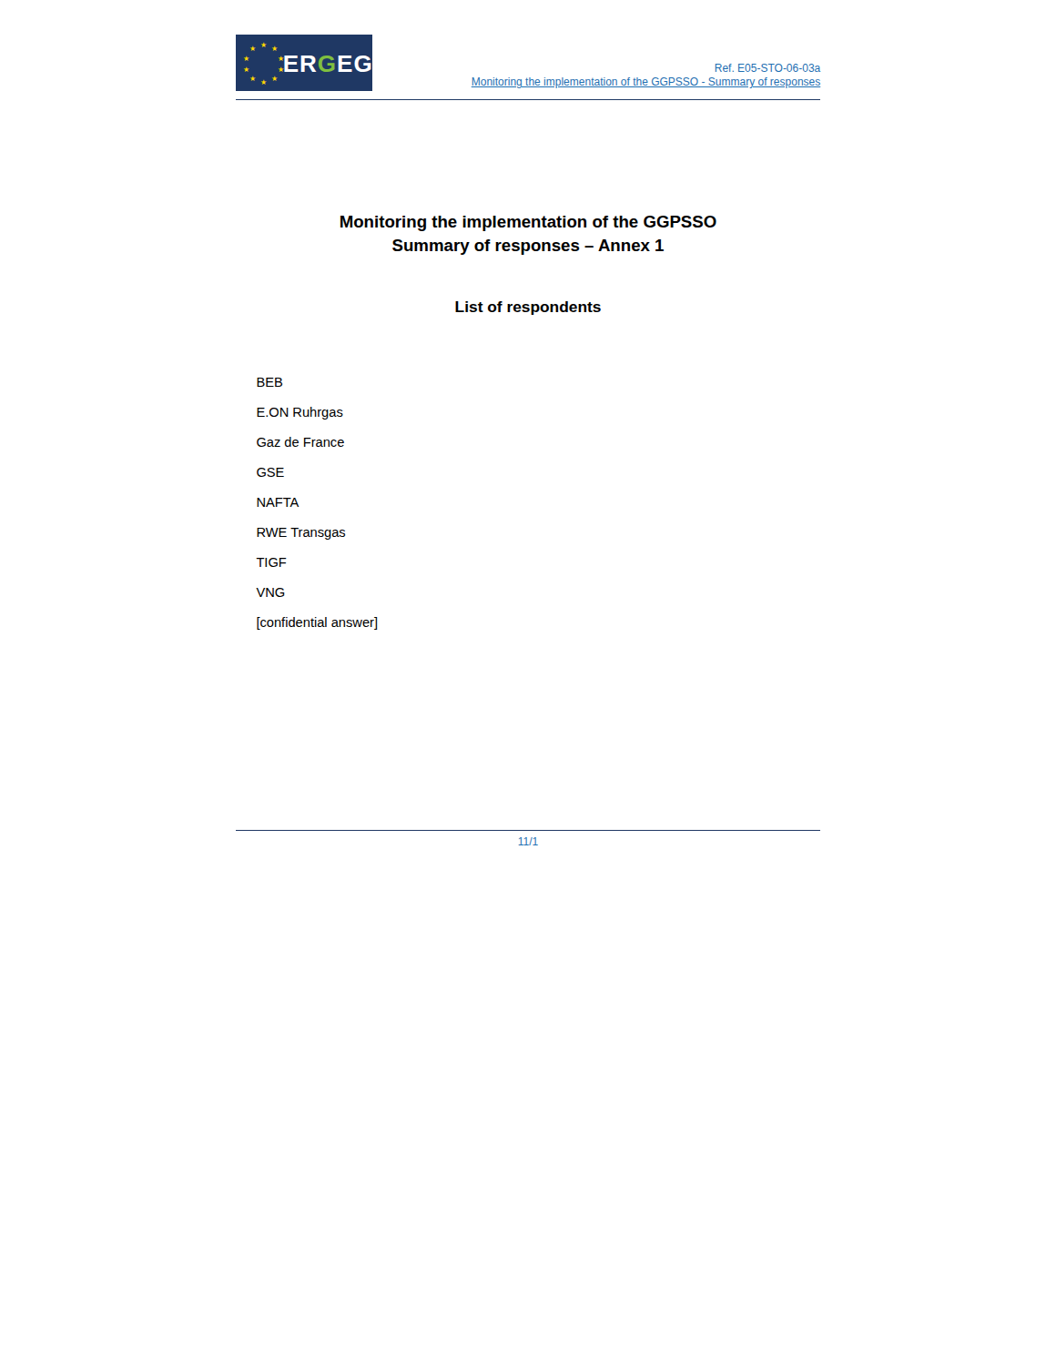★ ★ ★ ★ ★ ★ ★ ★ ★ ★
ERGEG
Ref. E05-STO-06-03a
Monitoring the implementation of the GGPSSO - Summary of responses
Monitoring the implementation of the GGPSSO
Summary of responses – Annex 1
List of respondents
BEB
E.ON Ruhrgas
Gaz de France
GSE
NAFTA
RWE Transgas
TIGF
VNG
[confidential answer]
11/1